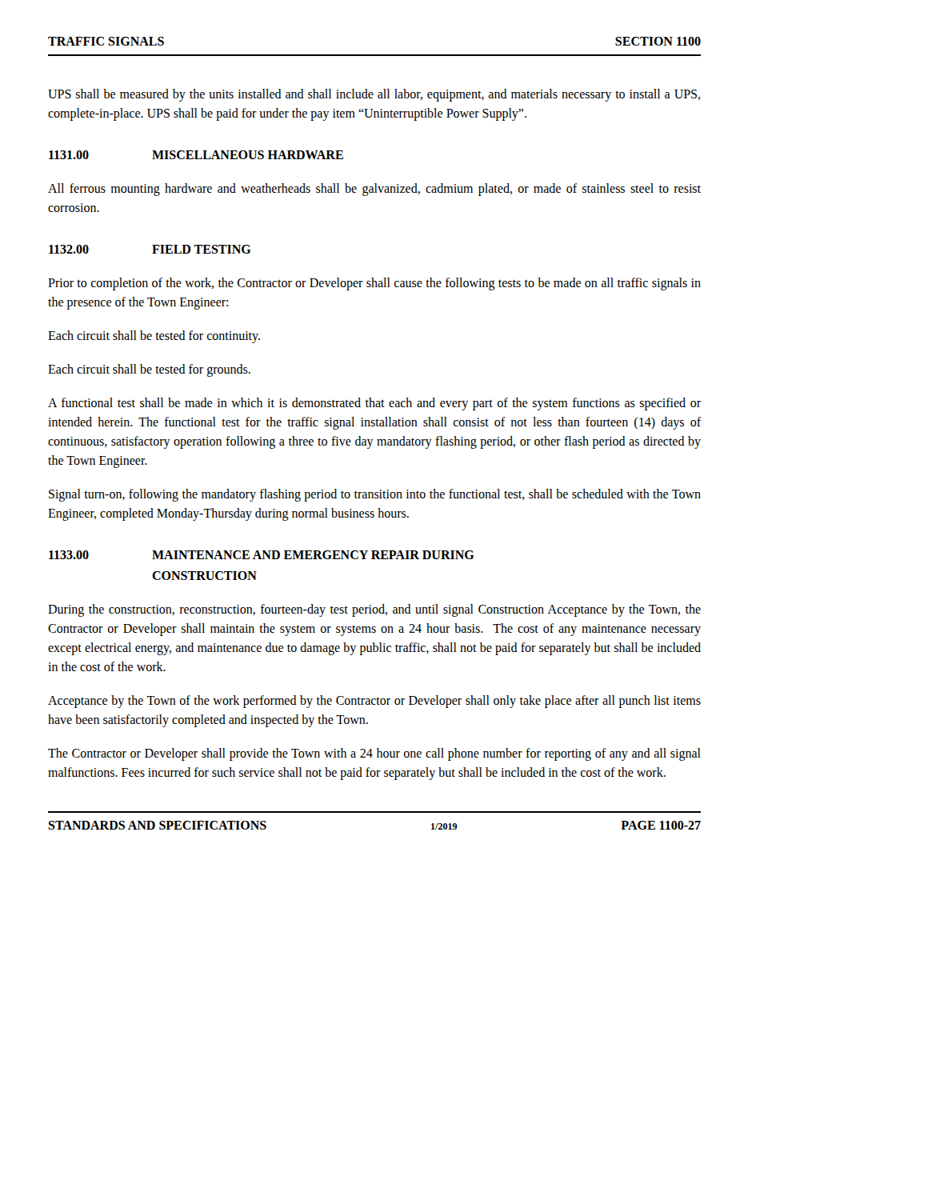TRAFFIC SIGNALS SECTION 1100
UPS shall be measured by the units installed and shall include all labor, equipment, and materials necessary to install a UPS, complete-in-place. UPS shall be paid for under the pay item “Uninterruptible Power Supply”.
1131.00 MISCELLANEOUS HARDWARE
All ferrous mounting hardware and weatherheads shall be galvanized, cadmium plated, or made of stainless steel to resist corrosion.
1132.00 FIELD TESTING
Prior to completion of the work, the Contractor or Developer shall cause the following tests to be made on all traffic signals in the presence of the Town Engineer:
Each circuit shall be tested for continuity.
Each circuit shall be tested for grounds.
A functional test shall be made in which it is demonstrated that each and every part of the system functions as specified or intended herein. The functional test for the traffic signal installation shall consist of not less than fourteen (14) days of continuous, satisfactory operation following a three to five day mandatory flashing period, or other flash period as directed by the Town Engineer.
Signal turn-on, following the mandatory flashing period to transition into the functional test, shall be scheduled with the Town Engineer, completed Monday-Thursday during normal business hours.
1133.00 MAINTENANCE AND EMERGENCY REPAIR DURINGCONSTRUCTION
During the construction, reconstruction, fourteen-day test period, and until signal Construction Acceptance by the Town, the Contractor or Developer shall maintain the system or systems on a 24 hour basis. The cost of any maintenance necessary except electrical energy, and maintenance due to damage by public traffic, shall not be paid for separately but shall be included in the cost of the work.
Acceptance by the Town of the work performed by the Contractor or Developer shall only take place after all punch list items have been satisfactorily completed and inspected by the Town.
The Contractor or Developer shall provide the Town with a 24 hour one call phone number for reporting of any and all signal malfunctions. Fees incurred for such service shall not be paid for separately but shall be included in the cost of the work.
STANDARDS AND SPECIFICATIONS 1/2019 PAGE 1100-27